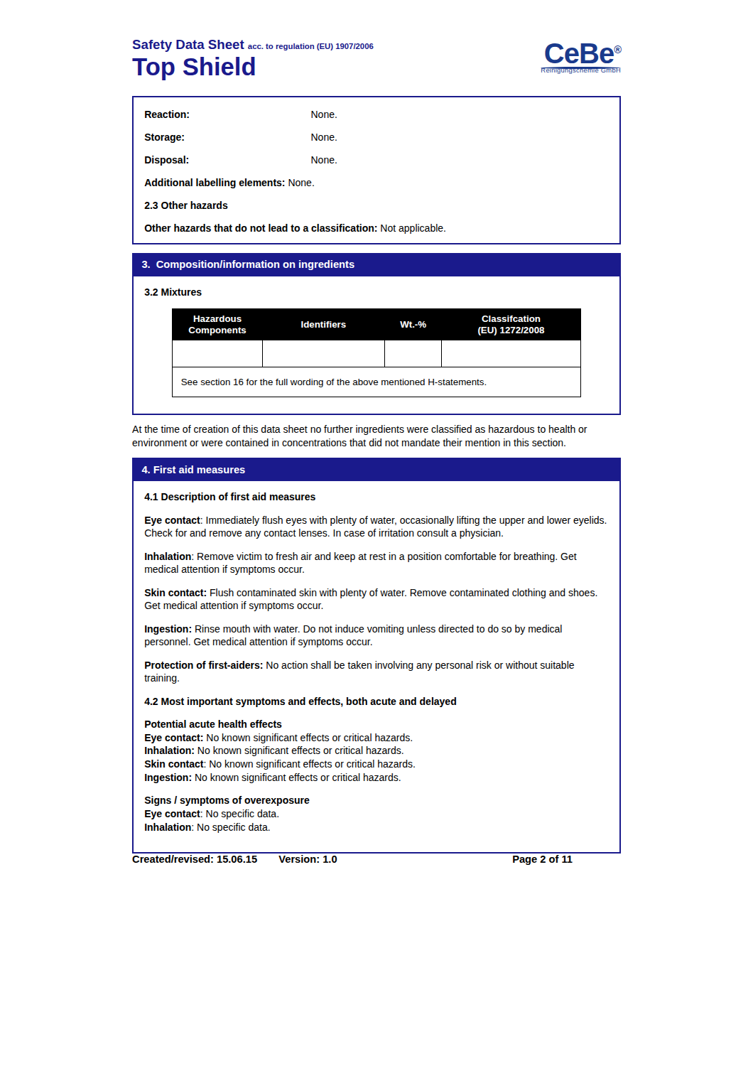Safety Data Sheet acc. to regulation (EU) 1907/2006
Top Shield
CeBe®
Reinigungschemie GmbH
Reaction:
None.
Storage:
None.
Disposal:
None.
Additional labelling elements: None.
2.3 Other hazards
Other hazards that do not lead to a classification: Not applicable.
3. Composition/information on ingredients
3.2 Mixtures
| Hazardous Components | Identifiers | Wt.-% | Classifcation (EU) 1272/2008 |
| --- | --- | --- | --- |
| See section 16 for the full wording of the above mentioned H-statements. |
At the time of creation of this data sheet no further ingredients were classified as hazardous to health or environment or were contained in concentrations that did not mandate their mention in this section.
4. First aid measures
4.1 Description of first aid measures
Eye contact: Immediately flush eyes with plenty of water, occasionally lifting the upper and lower eyelids. Check for and remove any contact lenses. In case of irritation consult a physician.
Inhalation: Remove victim to fresh air and keep at rest in a position comfortable for breathing. Get medical attention if symptoms occur.
Skin contact: Flush contaminated skin with plenty of water. Remove contaminated clothing and shoes. Get medical attention if symptoms occur.
Ingestion: Rinse mouth with water. Do not induce vomiting unless directed to do so by medical personnel. Get medical attention if symptoms occur.
Protection of first-aiders: No action shall be taken involving any personal risk or without suitable training.
4.2 Most important symptoms and effects, both acute and delayed
Potential acute health effects
Eye contact: No known significant effects or critical hazards.
Inhalation: No known significant effects or critical hazards.
Skin contact: No known significant effects or critical hazards.
Ingestion: No known significant effects or critical hazards.
Signs / symptoms of overexposure
Eye contact: No specific data.
Inhalation: No specific data.
Created/revised: 15.06.15
Version: 1.0
Page 2 of 11